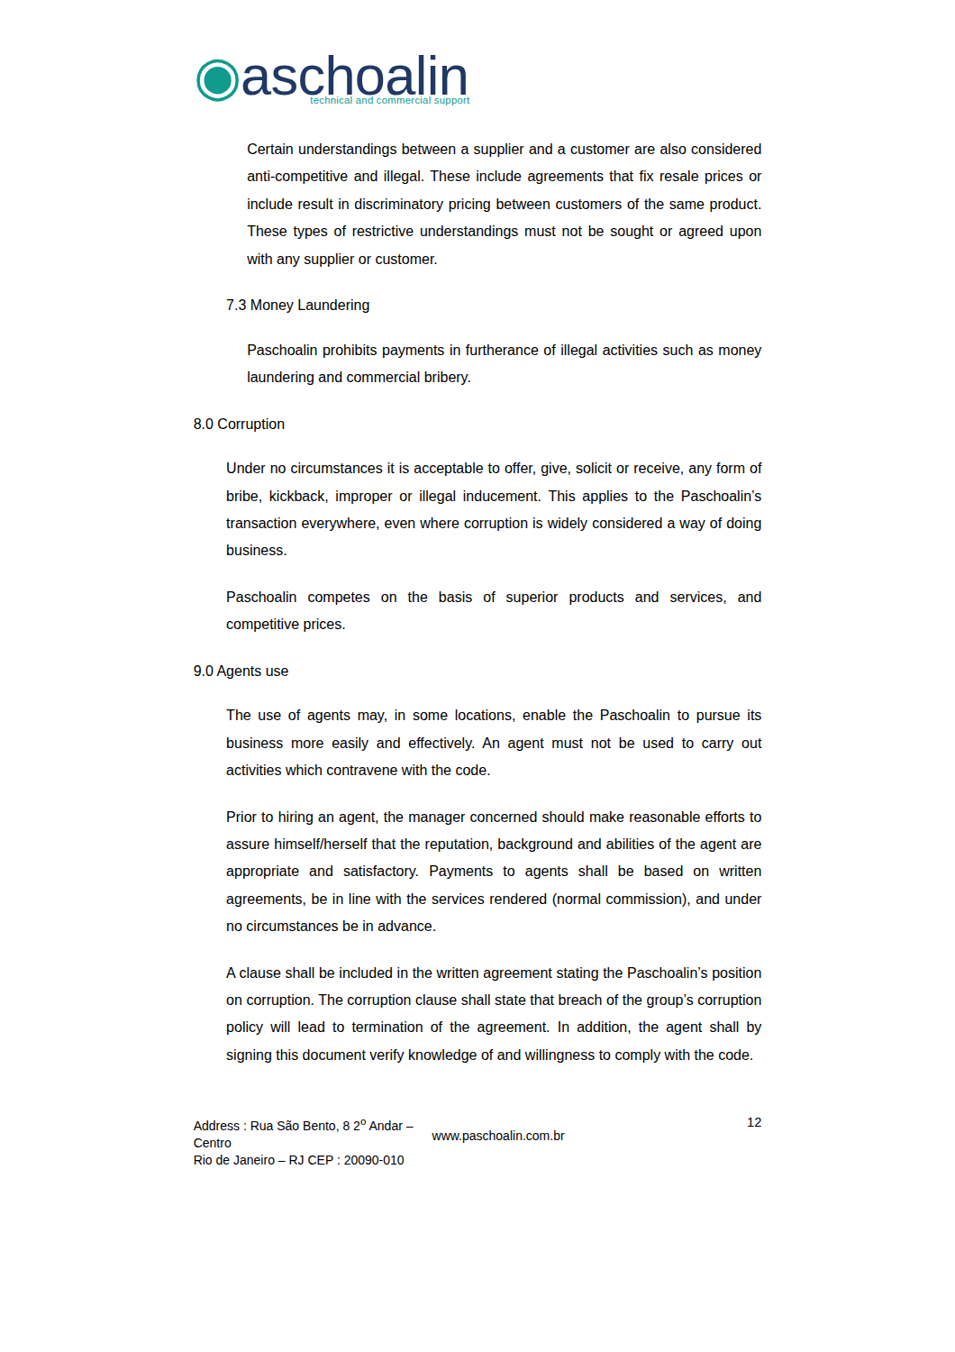◉aschoalin
technical and commercial support
Certain understandings between a supplier and a customer are also considered anti-competitive and illegal. These include agreements that fix resale prices or include result in discriminatory pricing between customers of the same product. These types of restrictive understandings must not be sought or agreed upon with any supplier or customer.
7.3 Money Laundering
Paschoalin prohibits payments in furtherance of illegal activities such as money laundering and commercial bribery.
8.0 Corruption
Under no circumstances it is acceptable to offer, give, solicit or receive, any form of bribe, kickback, improper or illegal inducement. This applies to the Paschoalin’s transaction everywhere, even where corruption is widely considered a way of doing business.
Paschoalin competes on the basis of superior products and services, and competitive prices.
9.0 Agents use
The use of agents may, in some locations, enable the Paschoalin to pursue its business more easily and effectively. An agent must not be used to carry out activities which contravene with the code.
Prior to hiring an agent, the manager concerned should make reasonable efforts to assure himself/herself that the reputation, background and abilities of the agent are appropriate and satisfactory. Payments to agents shall be based on written agreements, be in line with the services rendered (normal commission), and under no circumstances be in advance.
A clause shall be included in the written agreement stating the Paschoalin’s position on corruption. The corruption clause shall state that breach of the group’s corruption policy will lead to termination of the agreement. In addition, the agent shall by signing this document verify knowledge of and willingness to comply with the code.
| Address : Rua São Bento, 8 2 o Andar – Centro Rio de Janeiro – RJ CEP : 20090-010 | www.paschoalin.com.br | 12 |